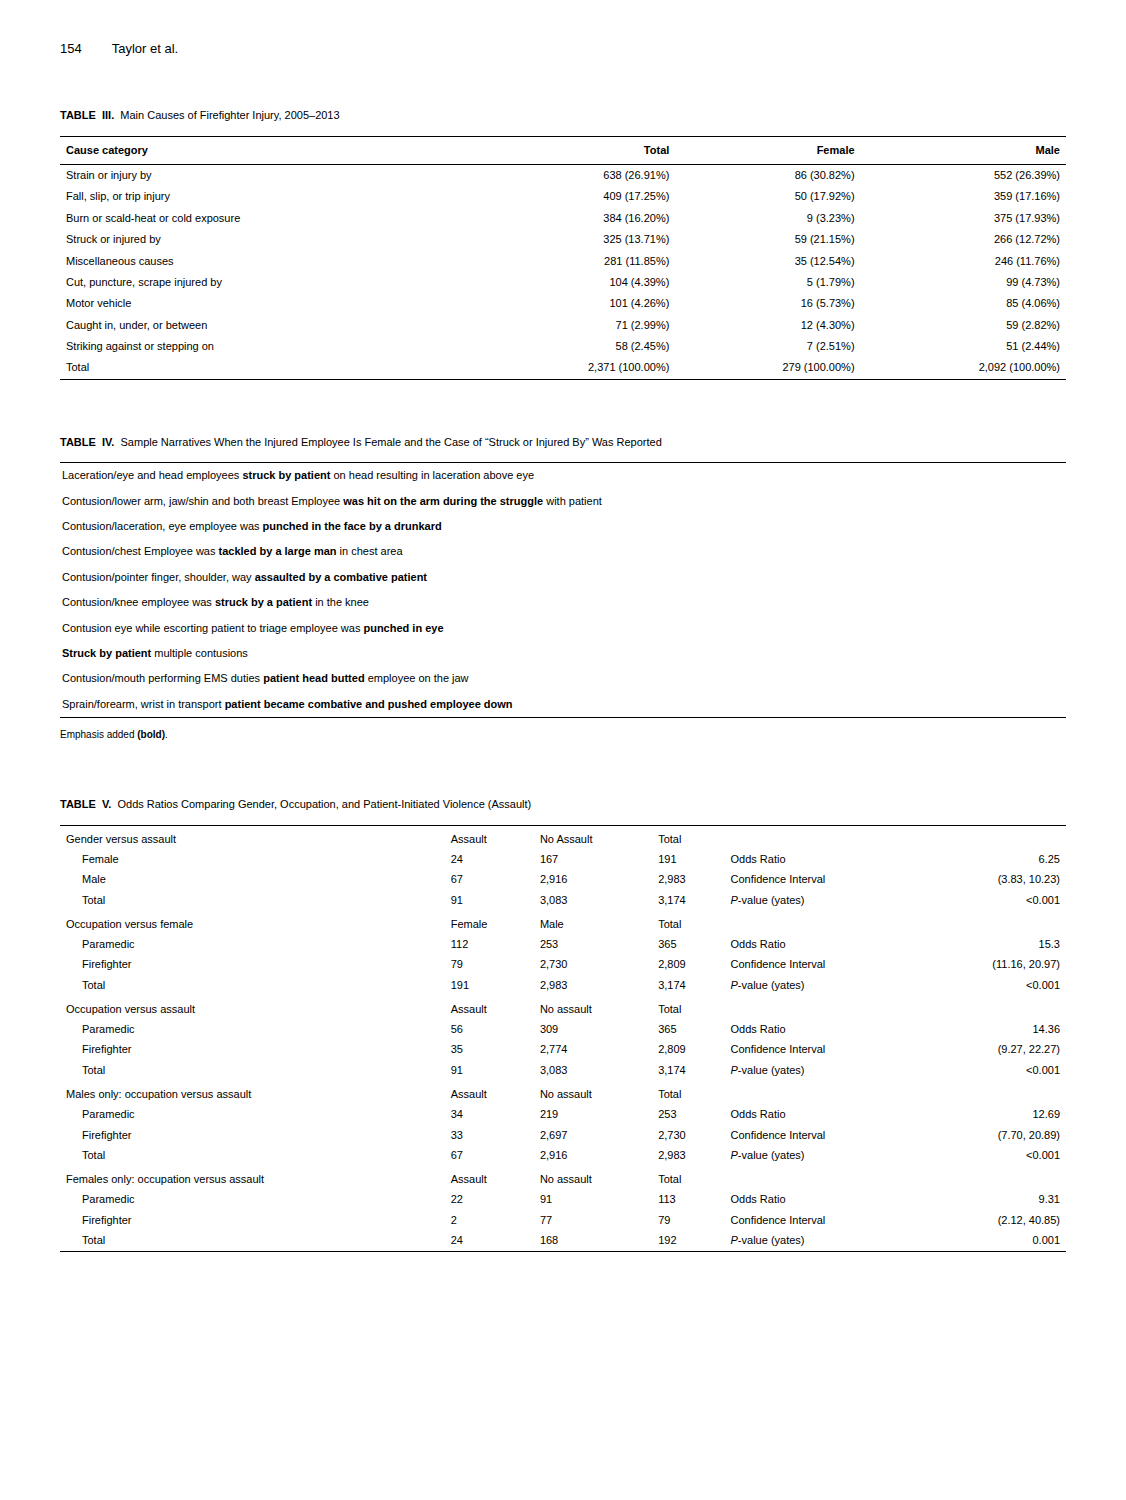154 Taylor et al.
TABLE III. Main Causes of Firefighter Injury, 2005–2013
| Cause category | Total | Female | Male |
| --- | --- | --- | --- |
| Strain or injury by | 638 (26.91%) | 86 (30.82%) | 552 (26.39%) |
| Fall, slip, or trip injury | 409 (17.25%) | 50 (17.92%) | 359 (17.16%) |
| Burn or scald-heat or cold exposure | 384 (16.20%) | 9 (3.23%) | 375 (17.93%) |
| Struck or injured by | 325 (13.71%) | 59 (21.15%) | 266 (12.72%) |
| Miscellaneous causes | 281 (11.85%) | 35 (12.54%) | 246 (11.76%) |
| Cut, puncture, scrape injured by | 104 (4.39%) | 5 (1.79%) | 99 (4.73%) |
| Motor vehicle | 101 (4.26%) | 16 (5.73%) | 85 (4.06%) |
| Caught in, under, or between | 71 (2.99%) | 12 (4.30%) | 59 (2.82%) |
| Striking against or stepping on | 58 (2.45%) | 7 (2.51%) | 51 (2.44%) |
| Total | 2,371 (100.00%) | 279 (100.00%) | 2,092 (100.00%) |
TABLE IV. Sample Narratives When the Injured Employee Is Female and the Case of “Struck or Injured By” Was Reported
| Laceration/eye and head employees struck by patient on head resulting in laceration above eye |
| Contusion/lower arm, jaw/shin and both breast Employee was hit on the arm during the struggle with patient |
| Contusion/laceration, eye employee was punched in the face by a drunkard |
| Contusion/chest Employee was tackled by a large man in chest area |
| Contusion/pointer finger, shoulder, way assaulted by a combative patient |
| Contusion/knee employee was struck by a patient in the knee |
| Contusion eye while escorting patient to triage employee was punched in eye |
| Struck by patient multiple contusions |
| Contusion/mouth performing EMS duties patient head butted employee on the jaw |
| Sprain/forearm, wrist in transport patient became combative and pushed employee down |
Emphasis added (bold).
TABLE V. Odds Ratios Comparing Gender, Occupation, and Patient-Initiated Violence (Assault)
| Gender versus assault | Assault | No Assault | Total | | |
| Female | 24 | 167 | 191 | Odds Ratio | 6.25 |
| Male | 67 | 2,916 | 2,983 | Confidence Interval | (3.83, 10.23) |
| Total | 91 | 3,083 | 3,174 | P -value (yates) | <0.001 |
| Occupation versus female | Female | Male | Total | | |
| Paramedic | 112 | 253 | 365 | Odds Ratio | 15.3 |
| Firefighter | 79 | 2,730 | 2,809 | Confidence Interval | (11.16, 20.97) |
| Total | 191 | 2,983 | 3,174 | P -value (yates) | <0.001 |
| Occupation versus assault | Assault | No assault | Total | | |
| Paramedic | 56 | 309 | 365 | Odds Ratio | 14.36 |
| Firefighter | 35 | 2,774 | 2,809 | Confidence Interval | (9.27, 22.27) |
| Total | 91 | 3,083 | 3,174 | P -value (yates) | <0.001 |
| Males only: occupation versus assault | Assault | No assault | Total | | |
| Paramedic | 34 | 219 | 253 | Odds Ratio | 12.69 |
| Firefighter | 33 | 2,697 | 2,730 | Confidence Interval | (7.70, 20.89) |
| Total | 67 | 2,916 | 2,983 | P -value (yates) | <0.001 |
| Females only: occupation versus assault | Assault | No assault | Total | | |
| Paramedic | 22 | 91 | 113 | Odds Ratio | 9.31 |
| Firefighter | 2 | 77 | 79 | Confidence Interval | (2.12, 40.85) |
| Total | 24 | 168 | 192 | P -value (yates) | 0.001 |